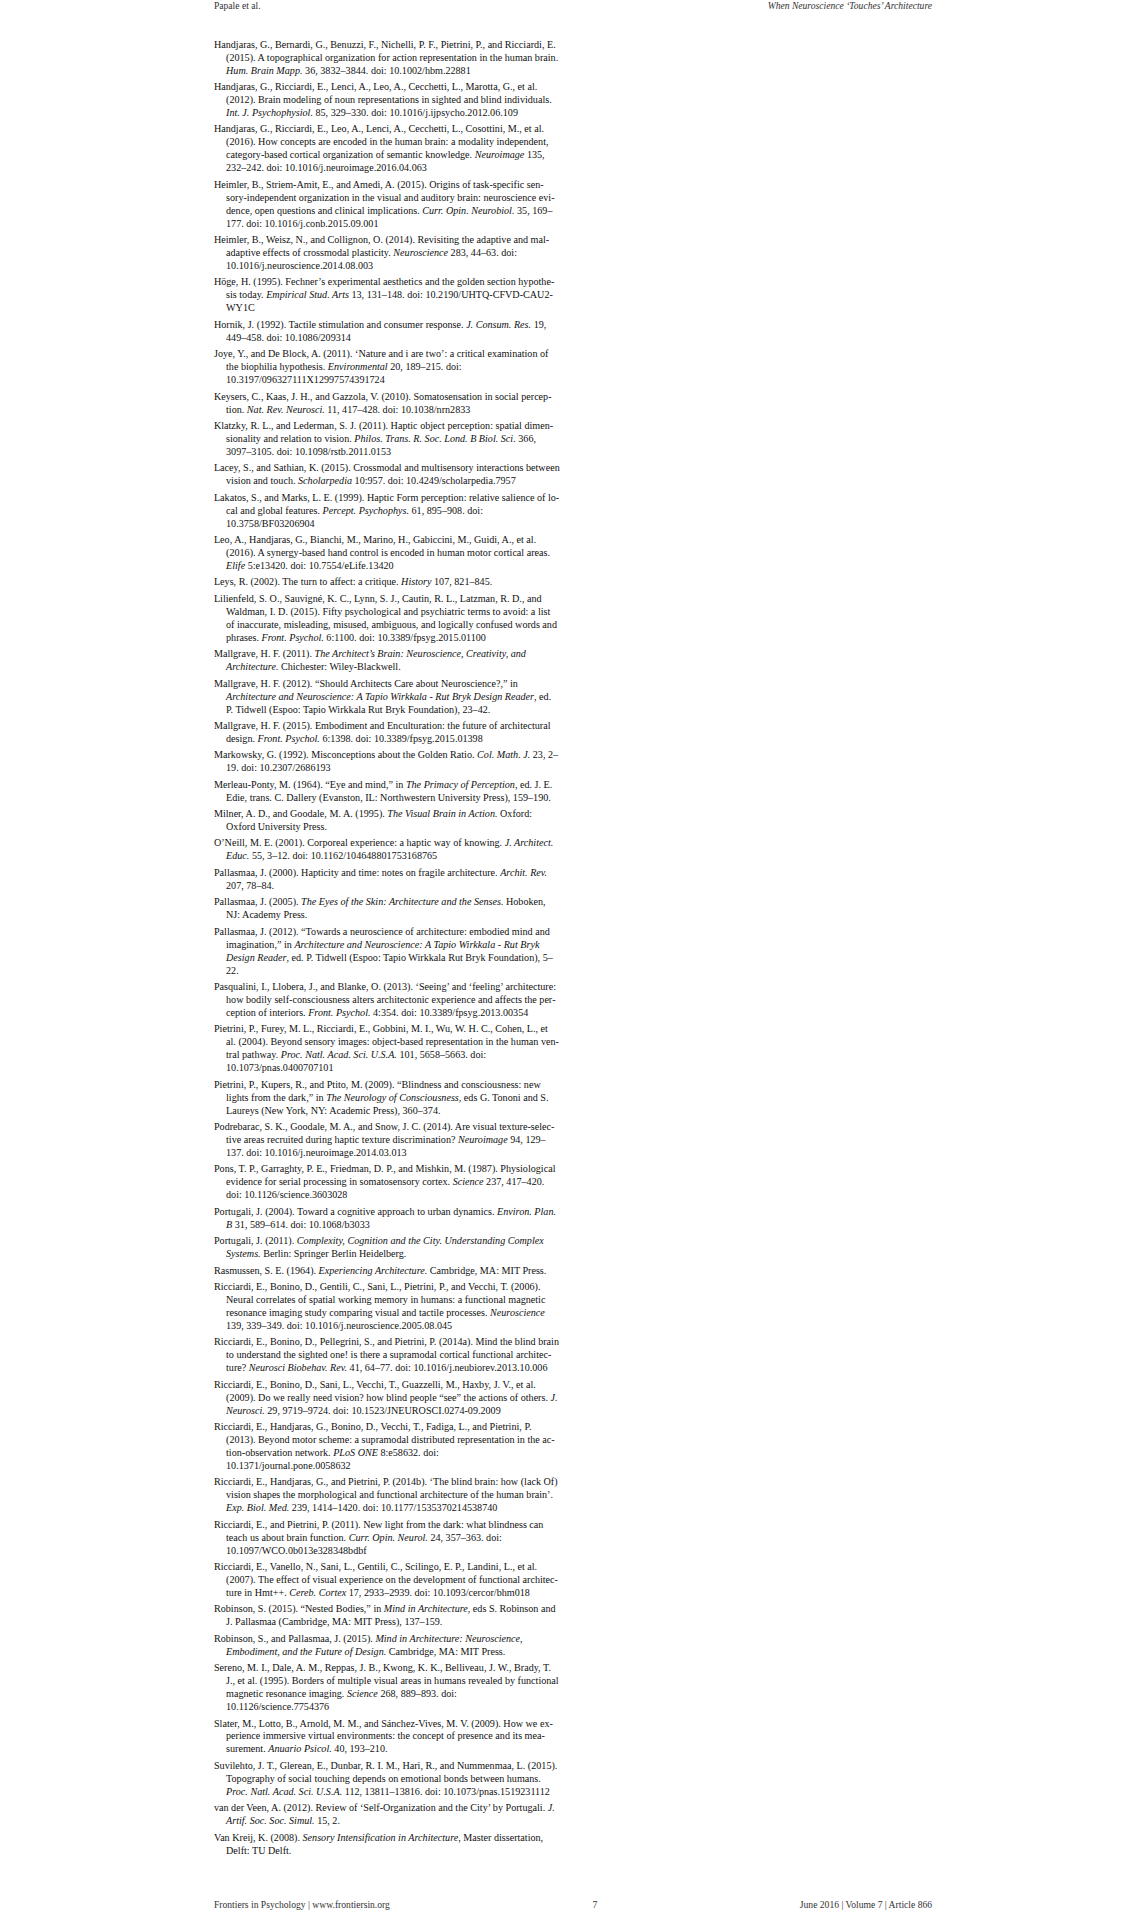Papale et al.
When Neuroscience ‘Touches’ Architecture
Handjaras, G., Bernardi, G., Benuzzi, F., Nichelli, P. F., Pietrini, P., and Ricciardi, E. (2015). A topographical organization for action representation in the human brain. Hum. Brain Mapp. 36, 3832–3844. doi: 10.1002/hbm.22881
Handjaras, G., Ricciardi, E., Lenci, A., Leo, A., Cecchetti, L., Marotta, G., et al. (2012). Brain modeling of noun representations in sighted and blind individuals. Int. J. Psychophysiol. 85, 329–330. doi: 10.1016/j.ijpsycho.2012.06.109
Handjaras, G., Ricciardi, E., Leo, A., Lenci, A., Cecchetti, L., Cosottini, M., et al. (2016). How concepts are encoded in the human brain: a modality independent, category-based cortical organization of semantic knowledge. Neuroimage 135, 232–242. doi: 10.1016/j.neuroimage.2016.04.063
Heimler, B., Striem-Amit, E., and Amedi, A. (2015). Origins of task-specific sensory-independent organization in the visual and auditory brain: neuroscience evidence, open questions and clinical implications. Curr. Opin. Neurobiol. 35, 169–177. doi: 10.1016/j.conb.2015.09.001
Heimler, B., Weisz, N., and Collignon, O. (2014). Revisiting the adaptive and maladaptive effects of crossmodal plasticity. Neuroscience 283, 44–63. doi: 10.1016/j.neuroscience.2014.08.003
Höge, H. (1995). Fechner’s experimental aesthetics and the golden section hypothesis today. Empirical Stud. Arts 13, 131–148. doi: 10.2190/UHTQ-CFVD-CAU2-WY1C
Hornik, J. (1992). Tactile stimulation and consumer response. J. Consum. Res. 19, 449–458. doi: 10.1086/209314
Joye, Y., and De Block, A. (2011). ‘Nature and i are two’: a critical examination of the biophilia hypothesis. Environmental 20, 189–215. doi: 10.3197/096327111X12997574391724
Keysers, C., Kaas, J. H., and Gazzola, V. (2010). Somatosensation in social perception. Nat. Rev. Neurosci. 11, 417–428. doi: 10.1038/nrn2833
Klatzky, R. L., and Lederman, S. J. (2011). Haptic object perception: spatial dimensionality and relation to vision. Philos. Trans. R. Soc. Lond. B Biol. Sci. 366, 3097–3105. doi: 10.1098/rstb.2011.0153
Lacey, S., and Sathian, K. (2015). Crossmodal and multisensory interactions between vision and touch. Scholarpedia 10:957. doi: 10.4249/scholarpedia.7957
Lakatos, S., and Marks, L. E. (1999). Haptic Form perception: relative salience of local and global features. Percept. Psychophys. 61, 895–908. doi: 10.3758/BF03206904
Leo, A., Handjaras, G., Bianchi, M., Marino, H., Gabiccini, M., Guidi, A., et al. (2016). A synergy-based hand control is encoded in human motor cortical areas. Elife 5:e13420. doi: 10.7554/eLife.13420
Leys, R. (2002). The turn to affect: a critique. History 107, 821–845.
Lilienfeld, S. O., Sauvigné, K. C., Lynn, S. J., Cautin, R. L., Latzman, R. D., and Waldman, I. D. (2015). Fifty psychological and psychiatric terms to avoid: a list of inaccurate, misleading, misused, ambiguous, and logically confused words and phrases. Front. Psychol. 6:1100. doi: 10.3389/fpsyg.2015.01100
Mallgrave, H. F. (2011). The Architect’s Brain: Neuroscience, Creativity, and Architecture. Chichester: Wiley-Blackwell.
Mallgrave, H. F. (2012). “Should Architects Care about Neuroscience?,” in Architecture and Neuroscience: A Tapio Wirkkala - Rut Bryk Design Reader, ed. P. Tidwell (Espoo: Tapio Wirkkala Rut Bryk Foundation), 23–42.
Mallgrave, H. F. (2015). Embodiment and Enculturation: the future of architectural design. Front. Psychol. 6:1398. doi: 10.3389/fpsyg.2015.01398
Markowsky, G. (1992). Misconceptions about the Golden Ratio. Col. Math. J. 23, 2–19. doi: 10.2307/2686193
Merleau-Ponty, M. (1964). “Eye and mind,” in The Primacy of Perception, ed. J. E. Edie, trans. C. Dallery (Evanston, IL: Northwestern University Press), 159–190.
Milner, A. D., and Goodale, M. A. (1995). The Visual Brain in Action. Oxford: Oxford University Press.
O’Neill, M. E. (2001). Corporeal experience: a haptic way of knowing. J. Architect. Educ. 55, 3–12. doi: 10.1162/104648801753168765
Pallasmaa, J. (2000). Hapticity and time: notes on fragile architecture. Archit. Rev. 207, 78–84.
Pallasmaa, J. (2005). The Eyes of the Skin: Architecture and the Senses. Hoboken, NJ: Academy Press.
Pallasmaa, J. (2012). “Towards a neuroscience of architecture: embodied mind and imagination,” in Architecture and Neuroscience: A Tapio Wirkkala - Rut Bryk Design Reader, ed. P. Tidwell (Espoo: Tapio Wirkkala Rut Bryk Foundation), 5–22.
Pasqualini, I., Llobera, J., and Blanke, O. (2013). ‘Seeing’ and ‘feeling’ architecture: how bodily self-consciousness alters architectonic experience and affects the perception of interiors. Front. Psychol. 4:354. doi: 10.3389/fpsyg.2013.00354
Pietrini, P., Furey, M. L., Ricciardi, E., Gobbini, M. I., Wu, W. H. C., Cohen, L., et al. (2004). Beyond sensory images: object-based representation in the human ventral pathway. Proc. Natl. Acad. Sci. U.S.A. 101, 5658–5663. doi: 10.1073/pnas.0400707101
Pietrini, P., Kupers, R., and Ptito, M. (2009). “Blindness and consciousness: new lights from the dark,” in The Neurology of Consciousness, eds G. Tononi and S. Laureys (New York, NY: Academic Press), 360–374.
Podrebarac, S. K., Goodale, M. A., and Snow, J. C. (2014). Are visual texture-selective areas recruited during haptic texture discrimination? Neuroimage 94, 129–137. doi: 10.1016/j.neuroimage.2014.03.013
Pons, T. P., Garraghty, P. E., Friedman, D. P., and Mishkin, M. (1987). Physiological evidence for serial processing in somatosensory cortex. Science 237, 417–420. doi: 10.1126/science.3603028
Portugali, J. (2004). Toward a cognitive approach to urban dynamics. Environ. Plan. B 31, 589–614. doi: 10.1068/b3033
Portugali, J. (2011). Complexity, Cognition and the City. Understanding Complex Systems. Berlin: Springer Berlin Heidelberg.
Rasmussen, S. E. (1964). Experiencing Architecture. Cambridge, MA: MIT Press.
Ricciardi, E., Bonino, D., Gentili, C., Sani, L., Pietrini, P., and Vecchi, T. (2006). Neural correlates of spatial working memory in humans: a functional magnetic resonance imaging study comparing visual and tactile processes. Neuroscience 139, 339–349. doi: 10.1016/j.neuroscience.2005.08.045
Ricciardi, E., Bonino, D., Pellegrini, S., and Pietrini, P. (2014a). Mind the blind brain to understand the sighted one! is there a supramodal cortical functional architecture? Neurosci Biobehav. Rev. 41, 64–77. doi: 10.1016/j.neubiorev.2013.10.006
Ricciardi, E., Bonino, D., Sani, L., Vecchi, T., Guazzelli, M., Haxby, J. V., et al. (2009). Do we really need vision? how blind people “see” the actions of others. J. Neurosci. 29, 9719–9724. doi: 10.1523/JNEUROSCI.0274-09.2009
Ricciardi, E., Handjaras, G., Bonino, D., Vecchi, T., Fadiga, L., and Pietrini, P. (2013). Beyond motor scheme: a supramodal distributed representation in the action-observation network. PLoS ONE 8:e58632. doi: 10.1371/journal.pone.0058632
Ricciardi, E., Handjaras, G., and Pietrini, P. (2014b). ‘The blind brain: how (lack Of) vision shapes the morphological and functional architecture of the human brain’. Exp. Biol. Med. 239, 1414–1420. doi: 10.1177/1535370214538740
Ricciardi, E., and Pietrini, P. (2011). New light from the dark: what blindness can teach us about brain function. Curr. Opin. Neurol. 24, 357–363. doi: 10.1097/WCO.0b013e328348bdbf
Ricciardi, E., Vanello, N., Sani, L., Gentili, C., Scilingo, E. P., Landini, L., et al. (2007). The effect of visual experience on the development of functional architecture in Hmt++. Cereb. Cortex 17, 2933–2939. doi: 10.1093/cercor/bhm018
Robinson, S. (2015). “Nested Bodies,” in Mind in Architecture, eds S. Robinson and J. Pallasmaa (Cambridge, MA: MIT Press), 137–159.
Robinson, S., and Pallasmaa, J. (2015). Mind in Architecture: Neuroscience, Embodiment, and the Future of Design. Cambridge, MA: MIT Press.
Sereno, M. I., Dale, A. M., Reppas, J. B., Kwong, K. K., Belliveau, J. W., Brady, T. J., et al. (1995). Borders of multiple visual areas in humans revealed by functional magnetic resonance imaging. Science 268, 889–893. doi: 10.1126/science.7754376
Slater, M., Lotto, B., Arnold, M. M., and Sánchez-Vives, M. V. (2009). How we experience immersive virtual environments: the concept of presence and its measurement. Anuario Psicol. 40, 193–210.
Suvilehto, J. T., Glerean, E., Dunbar, R. I. M., Hari, R., and Nummenmaa, L. (2015). Topography of social touching depends on emotional bonds between humans. Proc. Natl. Acad. Sci. U.S.A. 112, 13811–13816. doi: 10.1073/pnas.1519231112
van der Veen, A. (2012). Review of ‘Self-Organization and the City’ by Portugali. J. Artif. Soc. Soc. Simul. 15, 2.
Van Kreij, K. (2008). Sensory Intensification in Architecture, Master dissertation, Delft: TU Delft.
Frontiers in Psychology | www.frontiersin.org
7
June 2016 | Volume 7 | Article 866